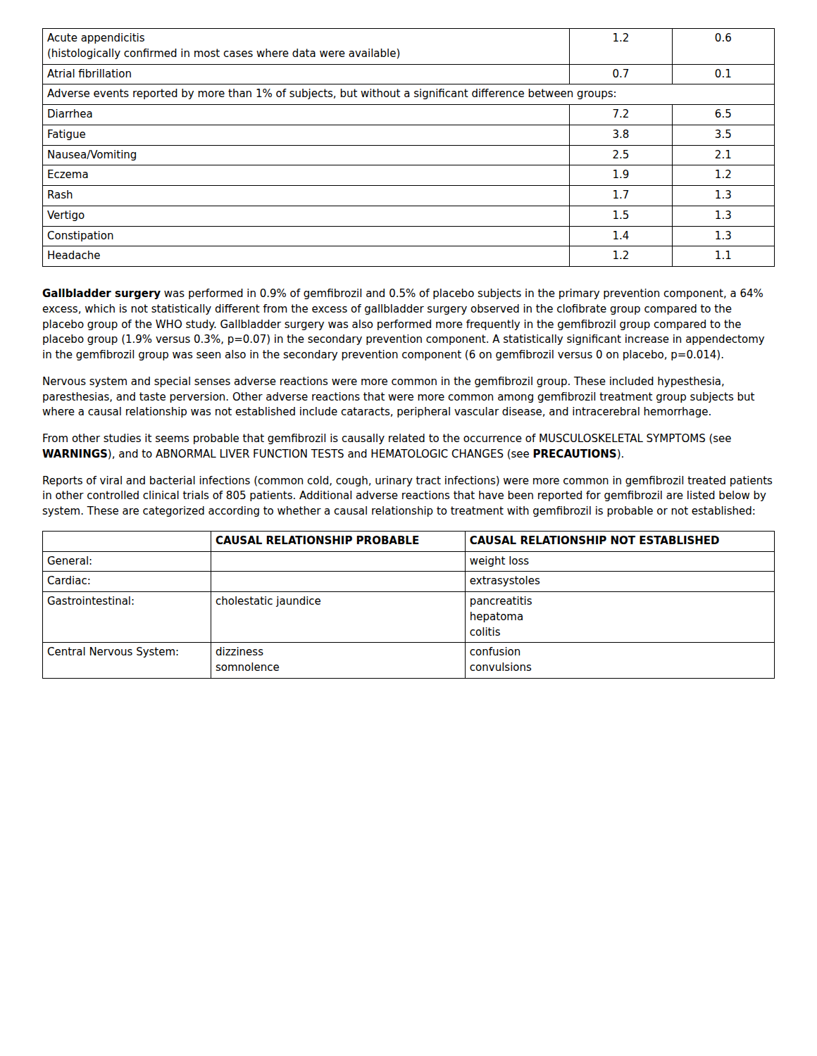| Acute appendicitis (histologically confirmed in most cases where data were available) | 1.2 | 0.6 |
| Atrial fibrillation | 0.7 | 0.1 |
| Adverse events reported by more than 1% of subjects, but without a significant difference between groups: |
| Diarrhea | 7.2 | 6.5 |
| Fatigue | 3.8 | 3.5 |
| Nausea/Vomiting | 2.5 | 2.1 |
| Eczema | 1.9 | 1.2 |
| Rash | 1.7 | 1.3 |
| Vertigo | 1.5 | 1.3 |
| Constipation | 1.4 | 1.3 |
| Headache | 1.2 | 1.1 |
Gallbladder surgery was performed in 0.9% of gemfibrozil and 0.5% of placebo subjects in the primary prevention component, a 64% excess, which is not statistically different from the excess of gallbladder surgery observed in the clofibrate group compared to the placebo group of the WHO study. Gallbladder surgery was also performed more frequently in the gemfibrozil group compared to the placebo group (1.9% versus 0.3%, p=0.07) in the secondary prevention component. A statistically significant increase in appendectomy in the gemfibrozil group was seen also in the secondary prevention component (6 on gemfibrozil versus 0 on placebo, p=0.014).
Nervous system and special senses adverse reactions were more common in the gemfibrozil group. These included hypesthesia, paresthesias, and taste perversion. Other adverse reactions that were more common among gemfibrozil treatment group subjects but where a causal relationship was not established include cataracts, peripheral vascular disease, and intracerebral hemorrhage.
From other studies it seems probable that gemfibrozil is causally related to the occurrence of MUSCULOSKELETAL SYMPTOMS (see WARNINGS), and to ABNORMAL LIVER FUNCTION TESTS and HEMATOLOGIC CHANGES (see PRECAUTIONS).
Reports of viral and bacterial infections (common cold, cough, urinary tract infections) were more common in gemfibrozil treated patients in other controlled clinical trials of 805 patients. Additional adverse reactions that have been reported for gemfibrozil are listed below by system. These are categorized according to whether a causal relationship to treatment with gemfibrozil is probable or not established:
| | CAUSAL RELATIONSHIP PROBABLE | CAUSAL RELATIONSHIP NOT ESTABLISHED |
| General: | | weight loss |
| Cardiac: | | extrasystoles |
| Gastrointestinal: | cholestatic jaundice | pancreatitis hepatoma colitis |
| Central Nervous System: | dizziness somnolence | confusion convulsions |